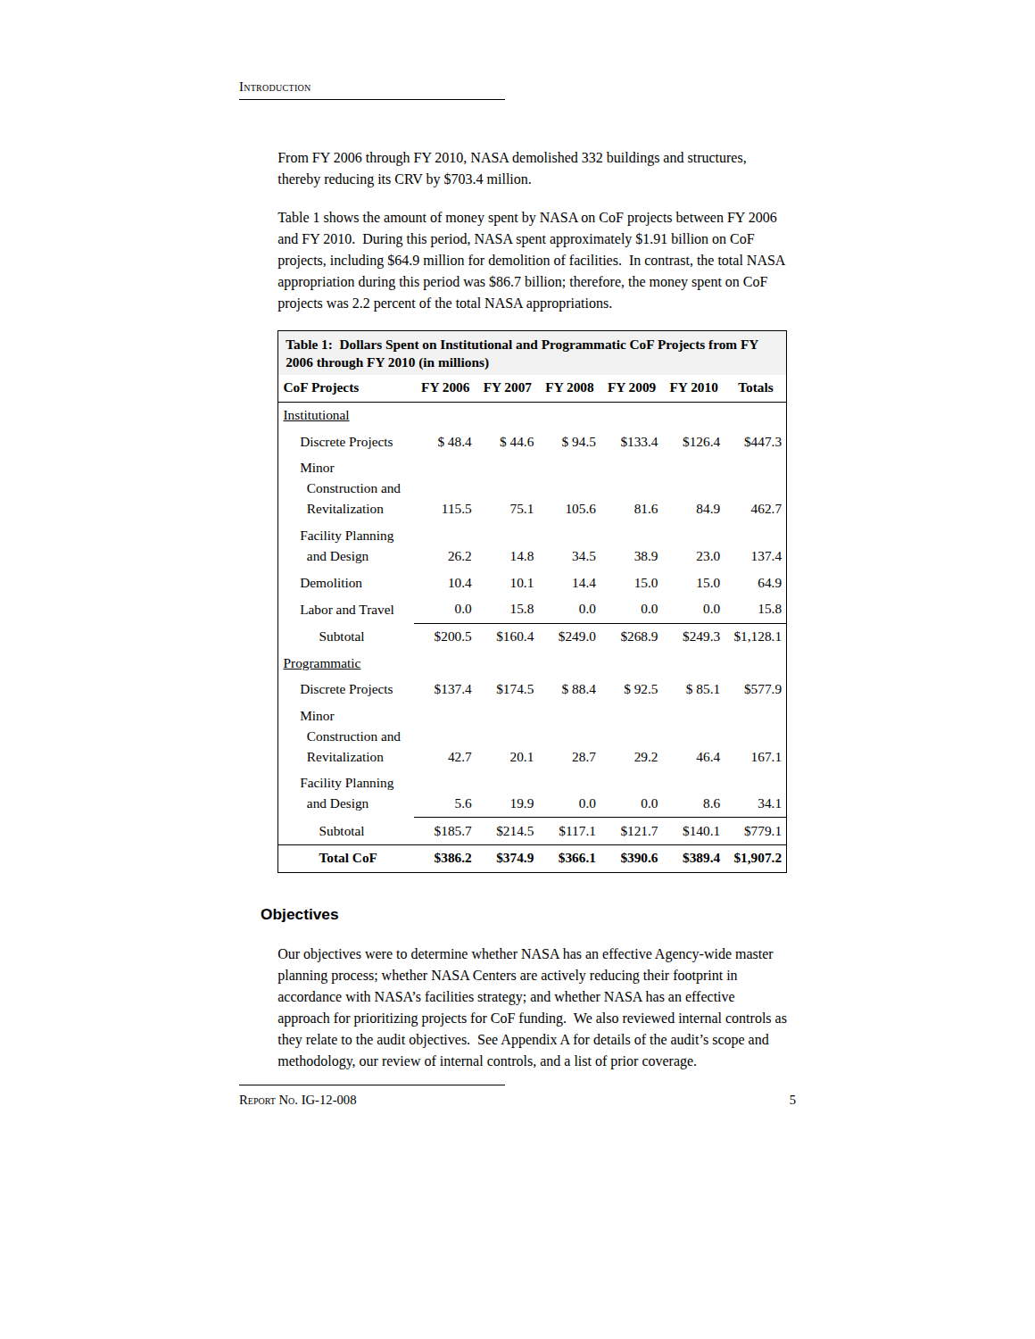Introduction
From FY 2006 through FY 2010, NASA demolished 332 buildings and structures, thereby reducing its CRV by $703.4 million.
Table 1 shows the amount of money spent by NASA on CoF projects between FY 2006 and FY 2010. During this period, NASA spent approximately $1.91 billion on CoF projects, including $64.9 million for demolition of facilities. In contrast, the total NASA appropriation during this period was $86.7 billion; therefore, the money spent on CoF projects was 2.2 percent of the total NASA appropriations.
Table 1: Dollars Spent on Institutional and Programmatic CoF Projects from FY 2006 through FY 2010 (in millions)
| CoF Projects | FY 2006 | FY 2007 | FY 2008 | FY 2009 | FY 2010 | Totals |
| --- | --- | --- | --- | --- | --- | --- |
| Institutional | | | | | | |
| Discrete Projects | $ 48.4 | $ 44.6 | $ 94.5 | $133.4 | $126.4 | $447.3 |
| Minor Construction and Revitalization | 115.5 | 75.1 | 105.6 | 81.6 | 84.9 | 462.7 |
| Facility Planning and Design | 26.2 | 14.8 | 34.5 | 38.9 | 23.0 | 137.4 |
| Demolition | 10.4 | 10.1 | 14.4 | 15.0 | 15.0 | 64.9 |
| Labor and Travel | 0.0 | 15.8 | 0.0 | 0.0 | 0.0 | 15.8 |
| Subtotal | $200.5 | $160.4 | $249.0 | $268.9 | $249.3 | $1,128.1 |
| Programmatic | | | | | | |
| Discrete Projects | $137.4 | $174.5 | $ 88.4 | $ 92.5 | $ 85.1 | $577.9 |
| Minor Construction and Revitalization | 42.7 | 20.1 | 28.7 | 29.2 | 46.4 | 167.1 |
| Facility Planning and Design | 5.6 | 19.9 | 0.0 | 0.0 | 8.6 | 34.1 |
| Subtotal | $185.7 | $214.5 | $117.1 | $121.7 | $140.1 | $779.1 |
| Total CoF | $386.2 | $374.9 | $366.1 | $390.6 | $389.4 | $1,907.2 |
Objectives
Our objectives were to determine whether NASA has an effective Agency-wide master planning process; whether NASA Centers are actively reducing their footprint in accordance with NASA’s facilities strategy; and whether NASA has an effective approach for prioritizing projects for CoF funding. We also reviewed internal controls as they relate to the audit objectives. See Appendix A for details of the audit’s scope and methodology, our review of internal controls, and a list of prior coverage.
Report No. IG-12-008 5